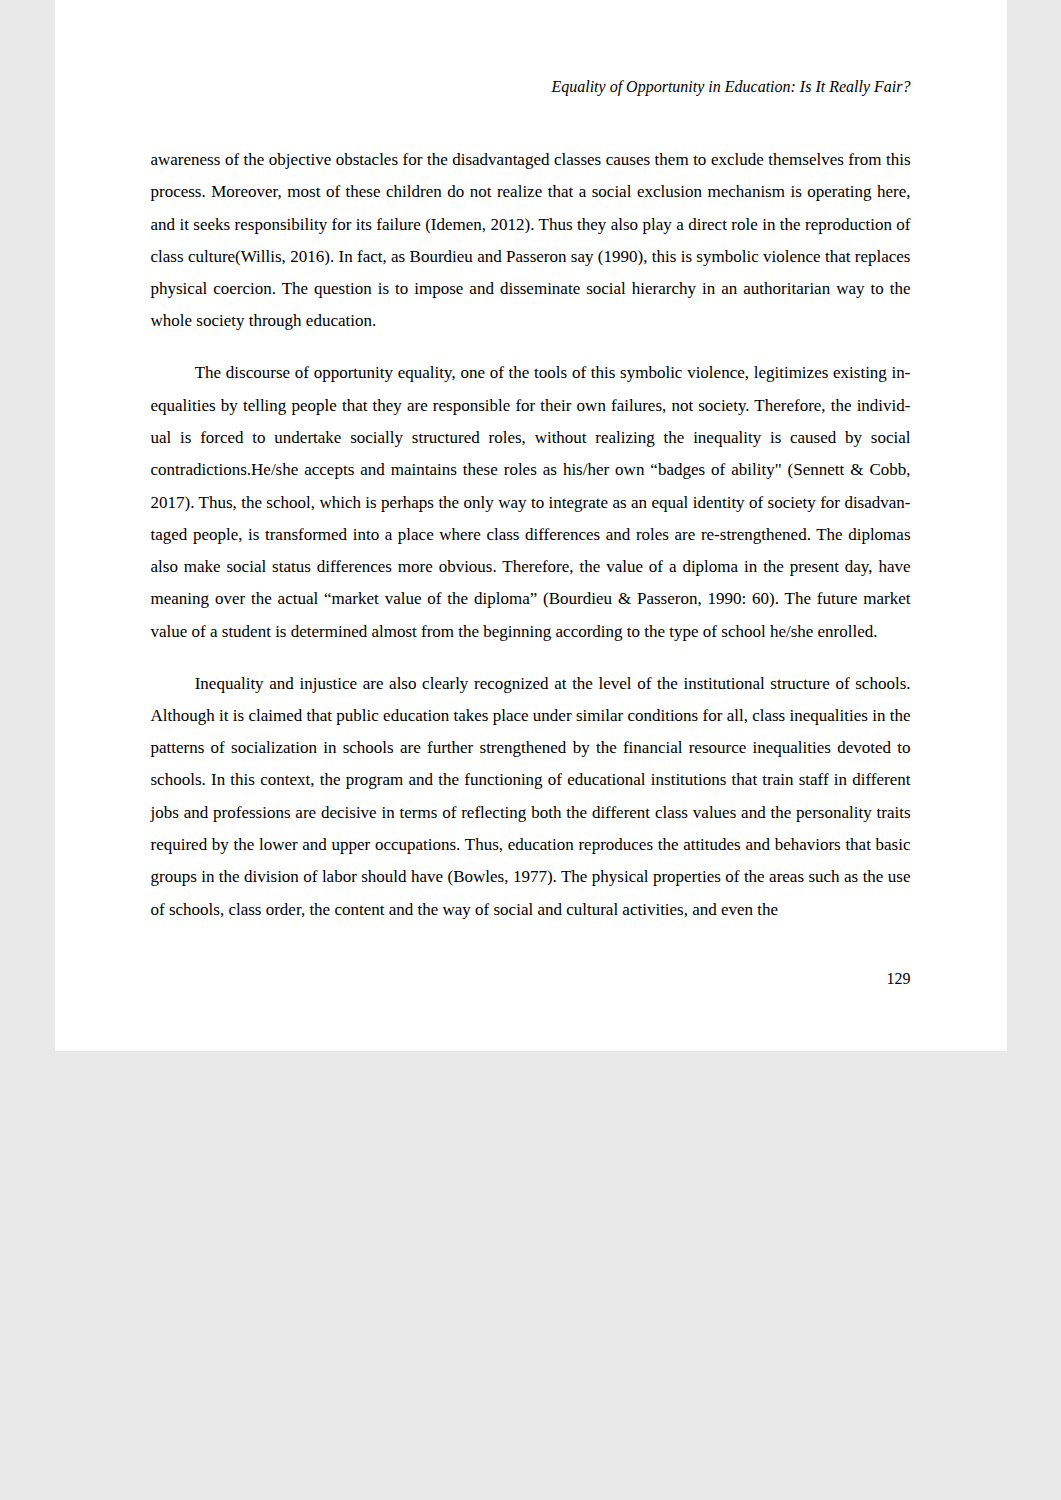Equality of Opportunity in Education: Is It Really Fair?
awareness of the objective obstacles for the disadvantaged classes causes them to exclude themselves from this process. Moreover, most of these children do not realize that a social exclusion mechanism is operating here, and it seeks responsibility for its failure (Idemen, 2012). Thus they also play a direct role in the reproduction of class culture(Willis, 2016). In fact, as Bourdieu and Passeron say (1990), this is symbolic violence that replaces physical coercion. The question is to impose and disseminate social hierarchy in an authoritarian way to the whole society through education.
The discourse of opportunity equality, one of the tools of this symbolic violence, legitimizes existing inequalities by telling people that they are responsible for their own failures, not society. Therefore, the individual is forced to undertake socially structured roles, without realizing the inequality is caused by social contradictions.He/she accepts and maintains these roles as his/her own “badges of ability" (Sennett & Cobb, 2017). Thus, the school, which is perhaps the only way to integrate as an equal identity of society for disadvantaged people, is transformed into a place where class differences and roles are re-strengthened. The diplomas also make social status differences more obvious. Therefore, the value of a diploma in the present day, have meaning over the actual “market value of the diploma” (Bourdieu & Passeron, 1990: 60). The future market value of a student is determined almost from the beginning according to the type of school he/she enrolled.
Inequality and injustice are also clearly recognized at the level of the institutional structure of schools. Although it is claimed that public education takes place under similar conditions for all, class inequalities in the patterns of socialization in schools are further strengthened by the financial resource inequalities devoted to schools. In this context, the program and the functioning of educational institutions that train staff in different jobs and professions are decisive in terms of reflecting both the different class values and the personality traits required by the lower and upper occupations. Thus, education reproduces the attitudes and behaviors that basic groups in the division of labor should have (Bowles, 1977). The physical properties of the areas such as the use of schools, class order, the content and the way of social and cultural activities, and even the
129